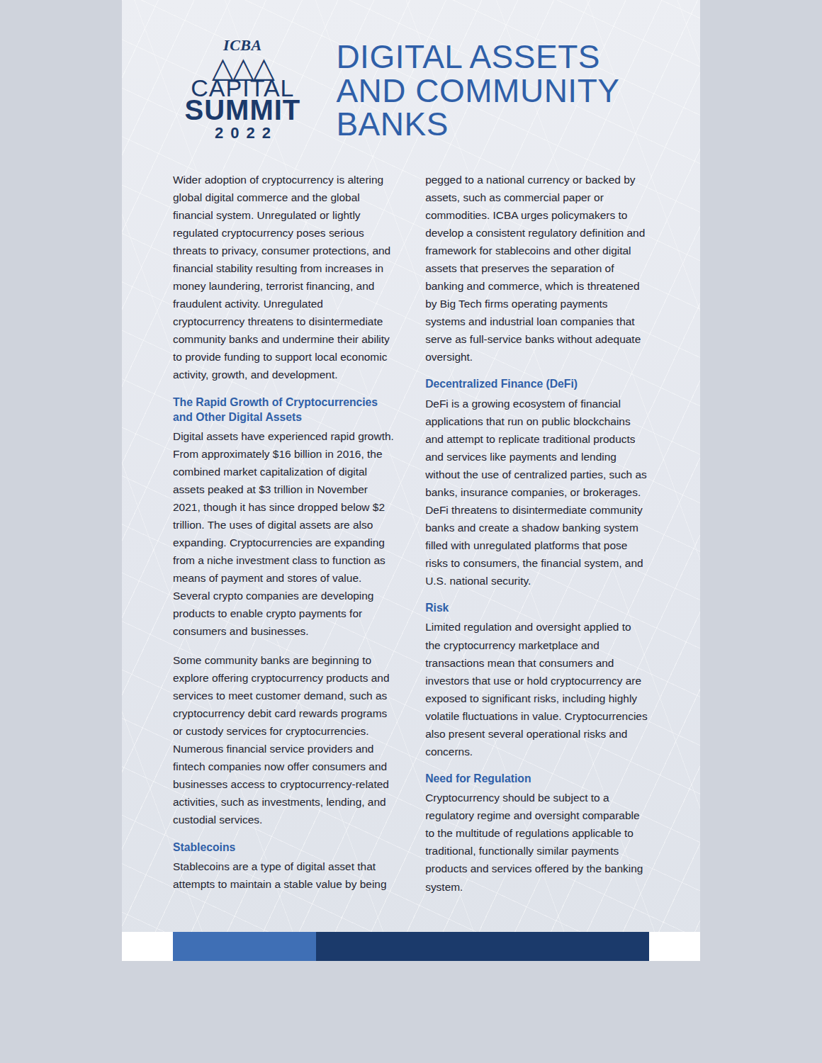ICBA
△△△
CAPITAL
SUMMIT
2022
Digital Assets
and Community
Banks
Wider adoption of cryptocurrency is altering global digital commerce and the global financial system. Unregulated or lightly regulated cryptocurrency poses serious threats to privacy, consumer protections, and financial stability resulting from increases in money laundering, terrorist financing, and fraudulent activity. Unregulated cryptocurrency threatens to disintermediate community banks and undermine their ability to provide funding to support local economic activity, growth, and development.
The Rapid Growth of Cryptocurrencies
and Other Digital Assets
Digital assets have experienced rapid growth. From approximately $16 billion in 2016, the combined market capitalization of digital assets peaked at $3 trillion in November 2021, though it has since dropped below $2 trillion. The uses of digital assets are also expanding. Cryptocurrencies are expanding from a niche investment class to function as means of payment and stores of value. Several crypto companies are developing products to enable crypto payments for consumers and businesses.
Some community banks are beginning to explore offering cryptocurrency products and services to meet customer demand, such as cryptocurrency debit card rewards programs or custody services for cryptocurrencies. Numerous financial service providers and fintech companies now offer consumers and businesses access to cryptocurrency-related activities, such as investments, lending, and custodial services.
Stablecoins
Stablecoins are a type of digital asset that attempts to maintain a stable value by being pegged to a national currency or backed by assets, such as commercial paper or commodities. ICBA urges policymakers to develop a consistent regulatory definition and framework for stablecoins and other digital assets that preserves the separation of banking and commerce, which is threatened by Big Tech firms operating payments systems and industrial loan companies that serve as full-service banks without adequate oversight.
Decentralized Finance (DeFi)
DeFi is a growing ecosystem of financial applications that run on public blockchains and attempt to replicate traditional products and services like payments and lending without the use of centralized parties, such as banks, insurance companies, or brokerages. DeFi threatens to disintermediate community banks and create a shadow banking system filled with unregulated platforms that pose risks to consumers, the financial system, and U.S. national security.
Risk
Limited regulation and oversight applied to the cryptocurrency marketplace and transactions mean that consumers and investors that use or hold cryptocurrency are exposed to significant risks, including highly volatile fluctuations in value. Cryptocurrencies also present several operational risks and concerns.
Need for Regulation
Cryptocurrency should be subject to a regulatory regime and oversight comparable to the multitude of regulations applicable to traditional, functionally similar payments products and services offered by the banking system.